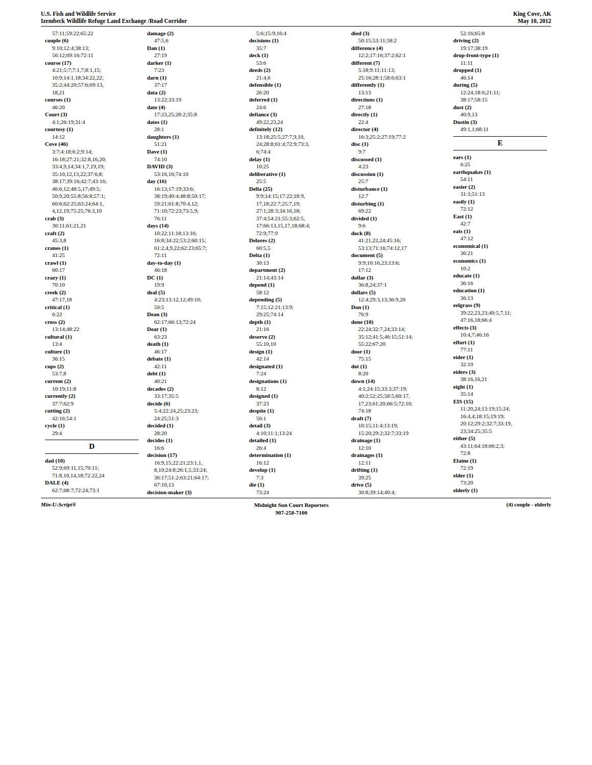U.S. Fish and Wildlife Service
Izembeck Wildlife Refuge Land Exchange /Road Corridor
King Cove, AK
May 10, 2012
57:11;59:22;65:22
couple (6) 9:10;12:4;38:13;
56:12;69:16;72:11
course (17) 4:21;5:7;7:1,7;8:1,15;
10:9;14:1,18;34:22,22;
35:2;44:20;57:6;69:13,
18,21
courses (1) 46:20
Court (3) 4:1;26:19;31:4
courtesy (1) 14:12
Cove (46) 3:7;4:18;6:2;9:14;
16:18;27:21;32:8,16,20;
33:4,9,14;34:1,7,19,19;
35:10,12,13,22;37:6,8;
38:17;39:16;42:7;43:16;
46:6,12;48:5,17;49:5;
50:9,20;55:8;56:8;57:1;
60:6;62:25;63:24;64:1,
4,12,19;75:25;76:3,10
crab (3) 30:11;61:21,21
craft (2) 45:3,8
cranes (1) 41:25
crawl (1) 60:17
crazy (1) 70:10
creek (2) 47:17,18
critical (1) 6:22
cross (2) 13:14;48:22
cultural (1) 13:4
culture (1) 36:15
cups (2) 53:7,8
current (2) 10:19;11:8
currently (2) 37:7;62:9
cutting (2) 42:16;54:1
cycle (1) 29:4
D
dad (10) 52:9;69:11,15;70:11;
71:8,10,14,18;72:22,24
DALE (4) 62:7;68:7;72:24;73:1
damage (2) 47:5,6
Dan (1) 27:19
darker (1) 7:23
darn (1) 37:17
data (2) 13:22;33:19
date (4) 17:23,25;28:2;35:8
dates (1) 28:1
daughters (1) 51:21
Dave (1) 74:10
DAVID (3) 53:16,16;74:10
day (16) 16:13;17:19;33:6;
38:19;40:4;48:8;50:17;
59:21;61:8;70:4,12;
71:10;72:23;73:5,9;
76:11
days (14) 10:22;11:18;13:16;
16:8;34:22;53:2;60:15;
61:2,4,9,22;62:23;65:7;
72:11
day-to-day (1) 46:18
DC (1) 19:9
deal (5) 4:23;13:12,12;49:10;
50:5
Dean (3) 62:17;66:13;72:24
Dear (1) 63:23
death (1) 46:17
debate (1) 42:11
debt (1) 40:21
decades (2) 33:17;35:5
decide (6) 5:4;22:24,25;23:23;
24:25;51:3
decided (1) 28:20
decides (1) 16:6
decision (17) 16:9,15;22:21;23:1,1,
8,10;24:8;26:1,5;33:24;
36:17;51:2;63:21;64:17;
67:10,13
decision-maker (3)
5:6;15:9;16:4
decisions (1) 35:7
deck (1) 53:6
deeds (2) 21:4,6
defensible (1) 26:20
deferred (1) 24:6
defiance (3) 49:22,23,24
definitely (12) 13:18;25:5;27:7,9,10,
24;28:8;61:4;72:9;73:3,
6;74:4
delay (1) 10:25
deliberative (1) 25:5
Della (25) 9:9;14:15;17:22;18:9,
17,18;22:7;25:7,19;
27:1;28:3;34:16,18;
37:4;54:21;55:3;62:5,
17;66:13,15,17,18;68:4;
72:9;77:9
Delores (2) 60:5,5
Delta (1) 30:13
department (2) 21:14;43:14
depend (1) 58:12
depending (5) 7:15;12:21;13:9;
29:25;74:14
depth (1) 21:16
deserve (2) 55:10,10
design (1) 42:14
designated (1) 7:24
designations (1) 8:12
designed (1) 37:23
despite (1) 56:1
detail (3) 4:10;11:1;13:24
detailed (1) 26:4
determination (1) 16:12
develop (1) 7:3
die (1) 73:24
died (3) 50:15;53:11;58:2
difference (4) 12:2;17:16;37:2;62:1
different (7) 5:18;9:11;11:13;
25:16;28:1;58:6;63:1
differently (1) 13:13
directions (1) 27:18
directly (1) 22:4
director (4) 16:3;25:2;27:19;77:2
disc (1) 9:7
discussed (1) 4:23
discussion (1) 25:7
disturbance (1) 12:7
disturbing (1) 69:22
divided (1) 9:6
dock (8) 41:21,22,24;45:16;
53:13;71:16;74:12,17
document (5) 9:9;10:16,23;13:6;
17:12
dollar (3) 36:8,24;37:1
dollars (5) 12:4;29:3,13;36:9,20
Don (1) 76:9
done (10) 22:24;32:7,24;33:14;
35:12;41:5;46:15;51:14;
55:22;67:20
door (1) 75:15
dot (1) 8:20
down (14) 4:1;24:15;33:3;37:19;
40:2;52:25;58:5;60:17,
17,23;61:20;66:5;72:10;
74:18
draft (7) 10:15;11:4;13:19;
15:20;29:2;32:7;33:19
drainage (1) 12:10
drainages (1) 12:11
drifting (1) 39:25
drive (5) 30:8;39:14;40:4;
52:16;65:8
driving (2) 19:17;38:19
drop-front-type (1) 11:11
dropped (1) 46:14
during (5) 12:24;18:6;21:11;
38:17;58:15
dust (2) 40:9,13
Dustin (3) 49:1,1;68:11
E
ears (1) 6:25
earthquakes (1) 54:11
easier (2) 31:3;51:13
easily (1) 72:12
East (1) 42:7
eats (1) 47:12
economical (1) 36:21
economics (1) 10:2
educate (1) 36:16
education (1) 36:13
eelgrass (9) 39:22,23,23;40:5,7,11;
47:16,18;66:4
effects (3) 10:4,7;46:16
effort (1) 77:11
eider (1) 32:10
eiders (3) 38:16,16,21
eight (1) 35:14
EIS (15) 11:20,24;13:19;15:24;
16:4,4;18:15;19:19;
20:12;29:2;32:7;33:19,
23;34:25;35:5
either (5) 43:11;64:18;66:2,3;
72:8
Elaine (1) 72:19
elder (1) 73:20
elderly (1)
Min-U-Script®
Midnight Sun Court Reporters
907-258-7100
(4) couple - elderly